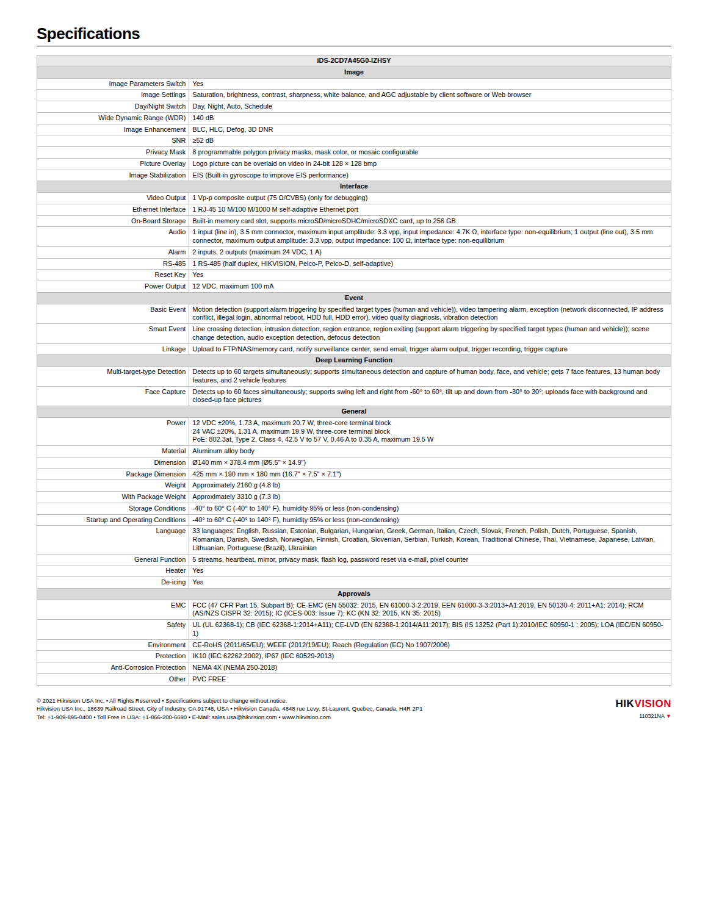Specifications
| iDS-2CD7A45G0-IZHSY |
| Image |
| Image Parameters Switch | Yes |
| Image Settings | Saturation, brightness, contrast, sharpness, white balance, and AGC adjustable by client software or Web browser |
| Day/Night Switch | Day, Night, Auto, Schedule |
| Wide Dynamic Range (WDR) | 140 dB |
| Image Enhancement | BLC, HLC, Defog, 3D DNR |
| SNR | ≥52 dB |
| Privacy Mask | 8 programmable polygon privacy masks, mask color, or mosaic configurable |
| Picture Overlay | Logo picture can be overlaid on video in 24-bit 128 × 128 bmp |
| Image Stabilization | EIS (Built-in gyroscope to improve EIS performance) |
| Interface |
| Video Output | 1 Vp-p composite output (75 Ω/CVBS) (only for debugging) |
| Ethernet Interface | 1 RJ-45 10 M/100 M/1000 M self-adaptive Ethernet port |
| On-Board Storage | Built-in memory card slot, supports microSD/microSDHC/microSDXC card, up to 256 GB |
| Audio | 1 input (line in), 3.5 mm connector, maximum input amplitude: 3.3 vpp, input impedance: 4.7K Ω, interface type: non-equilibrium; 1 output (line out), 3.5 mm connector, maximum output amplitude: 3.3 vpp, output impedance: 100 Ω, interface type: non-equilibrium |
| Alarm | 2 inputs, 2 outputs (maximum 24 VDC, 1 A) |
| RS-485 | 1 RS-485 (half duplex, HIKVISION, Pelco-P, Pelco-D, self-adaptive) |
| Reset Key | Yes |
| Power Output | 12 VDC, maximum 100 mA |
| Event |
| Basic Event | Motion detection (support alarm triggering by specified target types (human and vehicle)), video tampering alarm, exception (network disconnected, IP address conflict, illegal login, abnormal reboot, HDD full, HDD error), video quality diagnosis, vibration detection |
| Smart Event | Line crossing detection, intrusion detection, region entrance, region exiting (support alarm triggering by specified target types (human and vehicle)); scene change detection, audio exception detection, defocus detection |
| Linkage | Upload to FTP/NAS/memory card, notify surveillance center, send email, trigger alarm output, trigger recording, trigger capture |
| Deep Learning Function |
| Multi-target-type Detection | Detects up to 60 targets simultaneously; supports simultaneous detection and capture of human body, face, and vehicle; gets 7 face features, 13 human body features, and 2 vehicle features |
| Face Capture | Detects up to 60 faces simultaneously; supports swing left and right from -60° to 60°, tilt up and down from -30° to 30°; uploads face with background and closed-up face pictures |
| General |
| Power | 12 VDC ±20%, 1.73 A, maximum 20.7 W, three-core terminal block 24 VAC ±20%, 1.31 A, maximum 19.9 W, three-core terminal block PoE: 802.3at, Type 2, Class 4, 42.5 V to 57 V, 0.46 A to 0.35 A, maximum 19.5 W |
| Material | Aluminum alloy body |
| Dimension | Ø140 mm × 378.4 mm (Ø5.5" × 14.9") |
| Package Dimension | 425 mm × 190 mm × 180 mm (16.7" × 7.5" × 7.1") |
| Weight | Approximately 2160 g (4.8 lb) |
| With Package Weight | Approximately 3310 g (7.3 lb) |
| Storage Conditions | -40° to 60° C (-40° to 140° F), humidity 95% or less (non-condensing) |
| Startup and Operating Conditions | -40° to 60° C (-40° to 140° F), humidity 95% or less (non-condensing) |
| Language | 33 languages: English, Russian, Estonian, Bulgarian, Hungarian, Greek, German, Italian, Czech, Slovak, French, Polish, Dutch, Portuguese, Spanish, Romanian, Danish, Swedish, Norwegian, Finnish, Croatian, Slovenian, Serbian, Turkish, Korean, Traditional Chinese, Thai, Vietnamese, Japanese, Latvian, Lithuanian, Portuguese (Brazil), Ukrainian |
| General Function | 5 streams, heartbeat, mirror, privacy mask, flash log, password reset via e-mail, pixel counter |
| Heater | Yes |
| De-icing | Yes |
| Approvals |
| EMC | FCC (47 CFR Part 15, Subpart B); CE-EMC (EN 55032: 2015, EN 61000-3-2:2019, EEN 61000-3-3:2013+A1:2019, EN 50130-4: 2011+A1: 2014); RCM (AS/NZS CISPR 32: 2015); IC (ICES-003: Issue 7); KC (KN 32: 2015, KN 35: 2015) |
| Safety | UL (UL 62368-1); CB (IEC 62368-1:2014+A11); CE-LVD (EN 62368-1:2014/A11:2017); BIS (IS 13252 (Part 1):2010/IEC 60950-1 : 2005); LOA (IEC/EN 60950-1) |
| Environment | CE-RoHS (2011/65/EU); WEEE (2012/19/EU); Reach (Regulation (EC) No 1907/2006) |
| Protection | IK10 (IEC 62262:2002), IP67 (IEC 60529-2013) |
| Anti-Corrosion Protection | NEMA 4X (NEMA 250-2018) |
| Other | PVC FREE |
HIK VISION
110321NA ▼
© 2021 Hikvision USA Inc. • All Rights Reserved • Specifications subject to change without notice.
Hikvision USA Inc., 18639 Railroad Street, City of Industry, CA 91748, USA • Hikvision Canada, 4848 rue Levy, St-Laurent, Quebec, Canada, H4R 2P1
Tel: +1-909-895-0400 • Toll Free in USA: +1-866-200-6690 • E-Mail: sales.usa@hikvision.com • www.hikvision.com